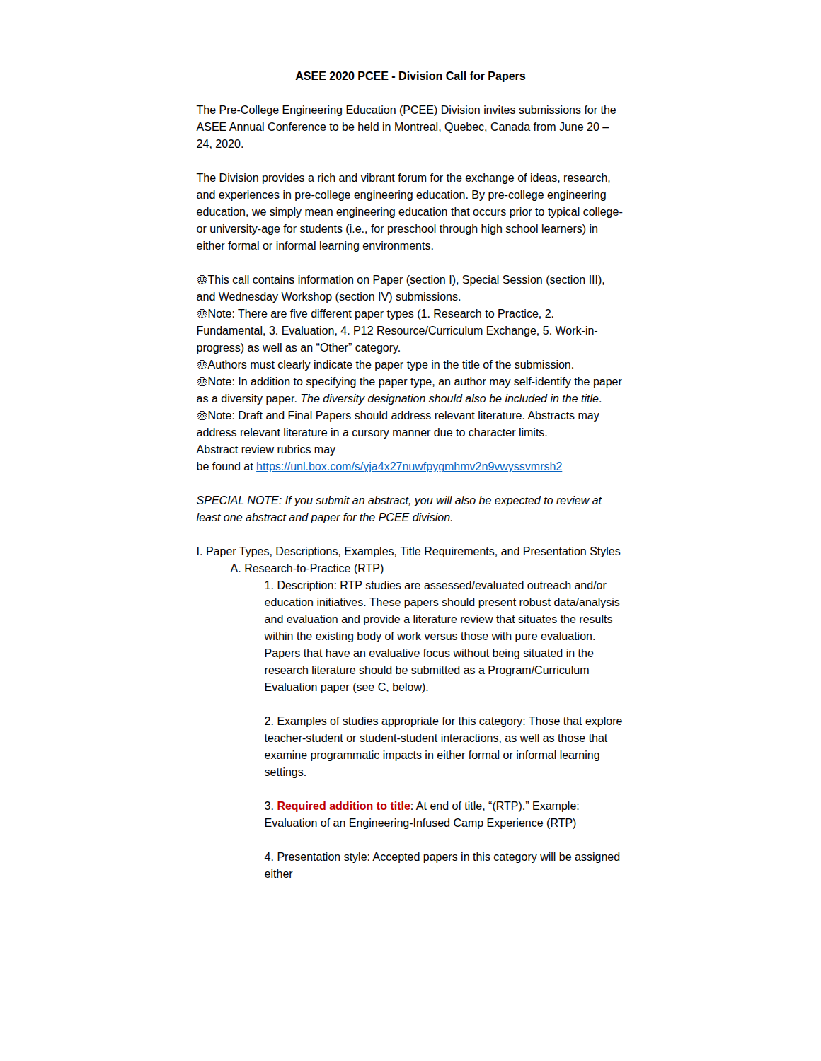ASEE 2020 PCEE - Division Call for Papers
The Pre-College Engineering Education (PCEE) Division invites submissions for the ASEE Annual Conference to be held in Montreal, Quebec, Canada from June 20 – 24, 2020.
The Division provides a rich and vibrant forum for the exchange of ideas, research, and experiences in pre-college engineering education. By pre-college engineering education, we simply mean engineering education that occurs prior to typical college- or university-age for students (i.e., for preschool through high school learners) in either formal or informal learning environments.
🏵This call contains information on Paper (section I), Special Session (section III), and Wednesday Workshop (section IV) submissions.
🏵Note: There are five different paper types (1. Research to Practice, 2. Fundamental, 3. Evaluation, 4. P12 Resource/Curriculum Exchange, 5. Work-in-progress) as well as an “Other” category.
🏵Authors must clearly indicate the paper type in the title of the submission.
🏵Note: In addition to specifying the paper type, an author may self-identify the paper as a diversity paper. The diversity designation should also be included in the title.
🏵Note: Draft and Final Papers should address relevant literature. Abstracts may address relevant literature in a cursory manner due to character limits.
Abstract review rubrics may
be found at https://unl.box.com/s/yja4x27nuwfpygmhmv2n9vwyssvmrsh2
SPECIAL NOTE: If you submit an abstract, you will also be expected to review at least one abstract and paper for the PCEE division.
I. Paper Types, Descriptions, Examples, Title Requirements, and Presentation Styles
A. Research-to-Practice (RTP)
1. Description: RTP studies are assessed/evaluated outreach and/or education initiatives. These papers should present robust data/analysis and evaluation and provide a literature review that situates the results within the existing body of work versus those with pure evaluation. Papers that have an evaluative focus without being situated in the research literature should be submitted as a Program/Curriculum Evaluation paper (see C, below).
2. Examples of studies appropriate for this category: Those that explore teacher-student or student-student interactions, as well as those that examine programmatic impacts in either formal or informal learning settings.
3. Required addition to title: At end of title, “(RTP).” Example: Evaluation of an Engineering-Infused Camp Experience (RTP)
4. Presentation style: Accepted papers in this category will be assigned either